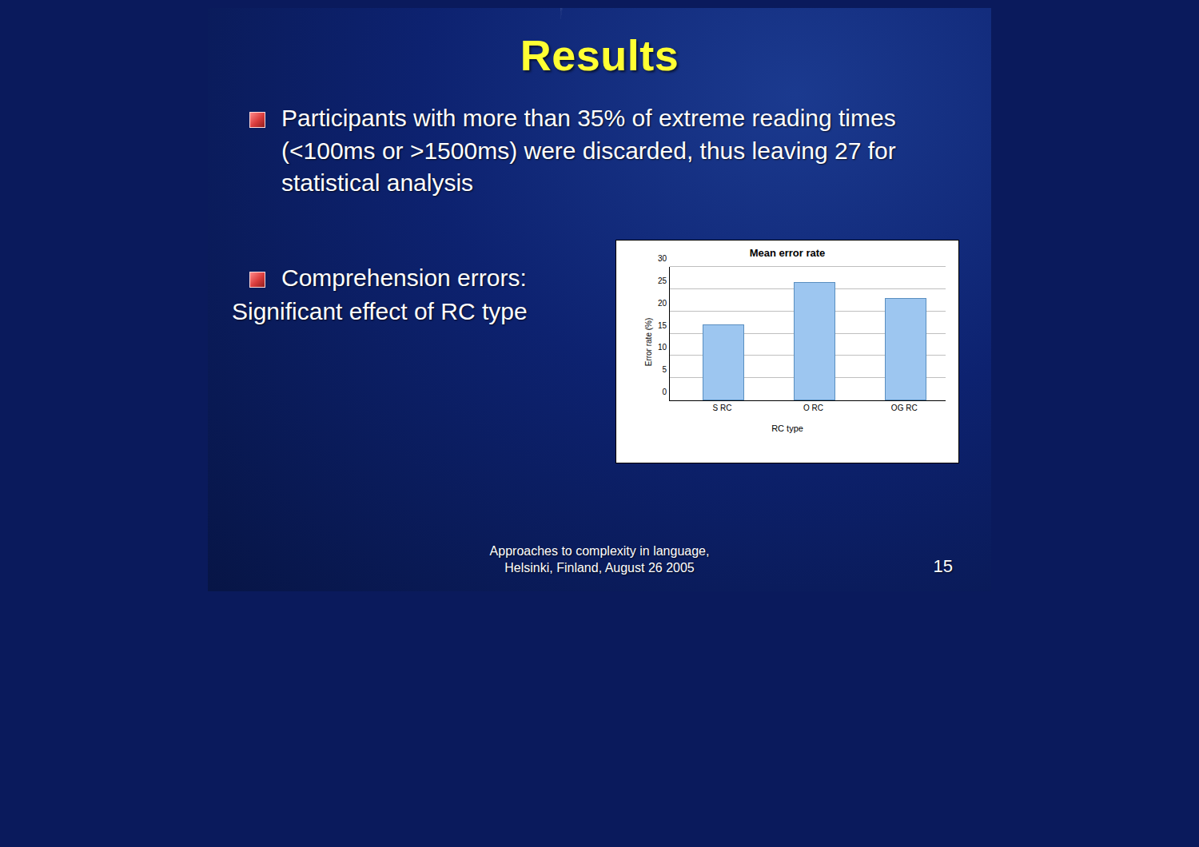Results
Participants with more than 35% of extreme reading times (<100ms or >1500ms) were discarded, thus leaving 27 for statistical analysis
Comprehension errors:
Significant effect of RC type
Mean error rate
Error rate (%)
0 5 10 15 20 25 30
S RC O RC OG RC
RC type
Approaches to complexity in language,
Helsinki, Finland, August 26 2005
15